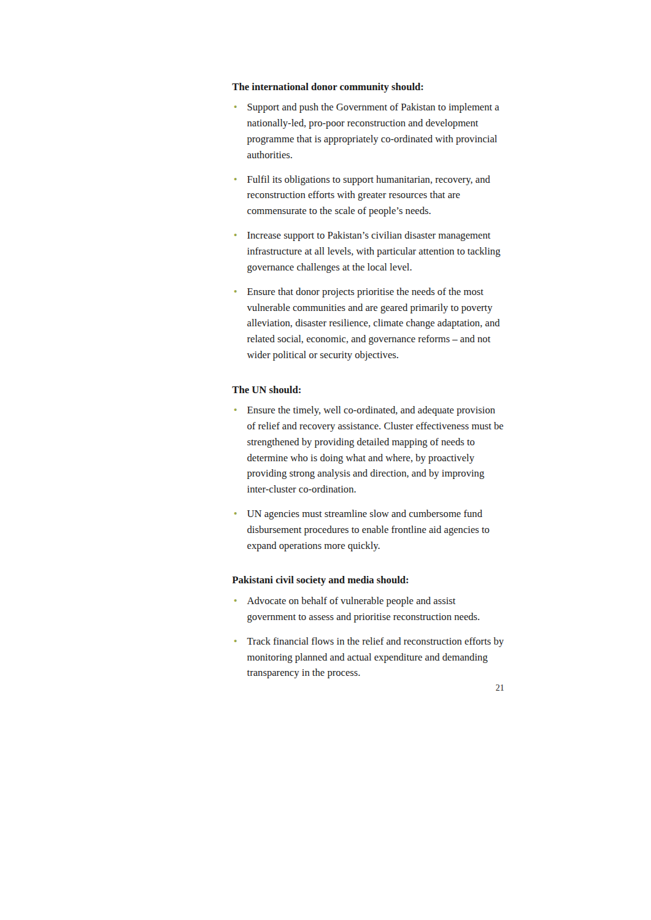The international donor community should:
Support and push the Government of Pakistan to implement a nationally-led, pro-poor reconstruction and development programme that is appropriately co-ordinated with provincial authorities.
Fulfil its obligations to support humanitarian, recovery, and reconstruction efforts with greater resources that are commensurate to the scale of people’s needs.
Increase support to Pakistan’s civilian disaster management infrastructure at all levels, with particular attention to tackling governance challenges at the local level.
Ensure that donor projects prioritise the needs of the most vulnerable communities and are geared primarily to poverty alleviation, disaster resilience, climate change adaptation, and related social, economic, and governance reforms – and not wider political or security objectives.
The UN should:
Ensure the timely, well co-ordinated, and adequate provision of relief and recovery assistance. Cluster effectiveness must be strengthened by providing detailed mapping of needs to determine who is doing what and where, by proactively providing strong analysis and direction, and by improving inter-cluster co-ordination.
UN agencies must streamline slow and cumbersome fund disbursement procedures to enable frontline aid agencies to expand operations more quickly.
Pakistani civil society and media should:
Advocate on behalf of vulnerable people and assist government to assess and prioritise reconstruction needs.
Track financial flows in the relief and reconstruction efforts by monitoring planned and actual expenditure and demanding transparency in the process.
21